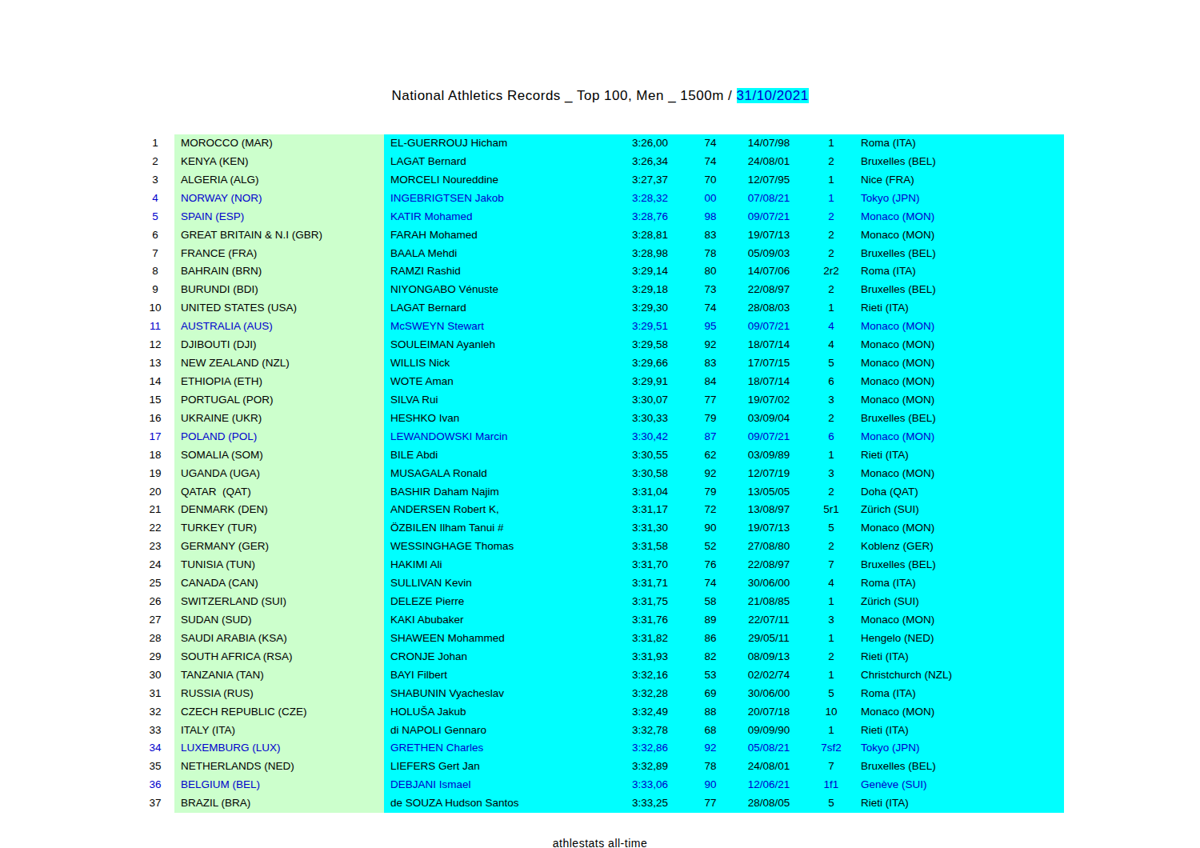National Athletics Records _ Top 100, Men _ 1500m / 31/10/2021
| 1 | MOROCCO (MAR) | EL-GUERROUJ Hicham | 3:26,00 | 74 | 14/07/98 | 1 | Roma (ITA) |
| 2 | KENYA (KEN) | LAGAT Bernard | 3:26,34 | 74 | 24/08/01 | 2 | Bruxelles (BEL) |
| 3 | ALGERIA (ALG) | MORCELI Noureddine | 3:27,37 | 70 | 12/07/95 | 1 | Nice (FRA) |
| 4 | NORWAY (NOR) | INGEBRIGTSEN Jakob | 3:28,32 | 00 | 07/08/21 | 1 | Tokyo (JPN) |
| 5 | SPAIN (ESP) | KATIR Mohamed | 3:28,76 | 98 | 09/07/21 | 2 | Monaco (MON) |
| 6 | GREAT BRITAIN & N.I (GBR) | FARAH Mohamed | 3:28,81 | 83 | 19/07/13 | 2 | Monaco (MON) |
| 7 | FRANCE (FRA) | BAALA Mehdi | 3:28,98 | 78 | 05/09/03 | 2 | Bruxelles (BEL) |
| 8 | BAHRAIN (BRN) | RAMZI Rashid | 3:29,14 | 80 | 14/07/06 | 2r2 | Roma (ITA) |
| 9 | BURUNDI (BDI) | NIYONGABO Vénuste | 3:29,18 | 73 | 22/08/97 | 2 | Bruxelles (BEL) |
| 10 | UNITED STATES (USA) | LAGAT Bernard | 3:29,30 | 74 | 28/08/03 | 1 | Rieti (ITA) |
| 11 | AUSTRALIA (AUS) | McSWEYN Stewart | 3:29,51 | 95 | 09/07/21 | 4 | Monaco (MON) |
| 12 | DJIBOUTI (DJI) | SOULEIMAN Ayanleh | 3:29,58 | 92 | 18/07/14 | 4 | Monaco (MON) |
| 13 | NEW ZEALAND (NZL) | WILLIS Nick | 3:29,66 | 83 | 17/07/15 | 5 | Monaco (MON) |
| 14 | ETHIOPIA (ETH) | WOTE Aman | 3:29,91 | 84 | 18/07/14 | 6 | Monaco (MON) |
| 15 | PORTUGAL (POR) | SILVA Rui | 3:30,07 | 77 | 19/07/02 | 3 | Monaco (MON) |
| 16 | UKRAINE (UKR) | HESHKO Ivan | 3:30,33 | 79 | 03/09/04 | 2 | Bruxelles (BEL) |
| 17 | POLAND (POL) | LEWANDOWSKI Marcin | 3:30,42 | 87 | 09/07/21 | 6 | Monaco (MON) |
| 18 | SOMALIA (SOM) | BILE Abdi | 3:30,55 | 62 | 03/09/89 | 1 | Rieti (ITA) |
| 19 | UGANDA (UGA) | MUSAGALA Ronald | 3:30,58 | 92 | 12/07/19 | 3 | Monaco (MON) |
| 20 | QATAR (QAT) | BASHIR Daham Najim | 3:31,04 | 79 | 13/05/05 | 2 | Doha (QAT) |
| 21 | DENMARK (DEN) | ANDERSEN Robert K, | 3:31,17 | 72 | 13/08/97 | 5r1 | Zürich (SUI) |
| 22 | TURKEY (TUR) | ÖZBILEN Ilham Tanui # | 3:31,30 | 90 | 19/07/13 | 5 | Monaco (MON) |
| 23 | GERMANY (GER) | WESSINGHAGE Thomas | 3:31,58 | 52 | 27/08/80 | 2 | Koblenz (GER) |
| 24 | TUNISIA (TUN) | HAKIMI Ali | 3:31,70 | 76 | 22/08/97 | 7 | Bruxelles (BEL) |
| 25 | CANADA (CAN) | SULLIVAN Kevin | 3:31,71 | 74 | 30/06/00 | 4 | Roma (ITA) |
| 26 | SWITZERLAND (SUI) | DELEZE Pierre | 3:31,75 | 58 | 21/08/85 | 1 | Zürich (SUI) |
| 27 | SUDAN (SUD) | KAKI Abubaker | 3:31,76 | 89 | 22/07/11 | 3 | Monaco (MON) |
| 28 | SAUDI ARABIA (KSA) | SHAWEEN Mohammed | 3:31,82 | 86 | 29/05/11 | 1 | Hengelo (NED) |
| 29 | SOUTH AFRICA (RSA) | CRONJE Johan | 3:31,93 | 82 | 08/09/13 | 2 | Rieti (ITA) |
| 30 | TANZANIA (TAN) | BAYI Filbert | 3:32,16 | 53 | 02/02/74 | 1 | Christchurch (NZL) |
| 31 | RUSSIA (RUS) | SHABUNIN Vyacheslav | 3:32,28 | 69 | 30/06/00 | 5 | Roma (ITA) |
| 32 | CZECH REPUBLIC (CZE) | HOLUŠA Jakub | 3:32,49 | 88 | 20/07/18 | 10 | Monaco (MON) |
| 33 | ITALY (ITA) | di NAPOLI Gennaro | 3:32,78 | 68 | 09/09/90 | 1 | Rieti (ITA) |
| 34 | LUXEMBURG (LUX) | GRETHEN Charles | 3:32,86 | 92 | 05/08/21 | 7sf2 | Tokyo (JPN) |
| 35 | NETHERLANDS (NED) | LIEFERS Gert Jan | 3:32,89 | 78 | 24/08/01 | 7 | Bruxelles (BEL) |
| 36 | BELGIUM (BEL) | DEBJANI Ismael | 3:33,06 | 90 | 12/06/21 | 1f1 | Genève (SUI) |
| 37 | BRAZIL (BRA) | de SOUZA Hudson Santos | 3:33,25 | 77 | 28/08/05 | 5 | Rieti (ITA) |
athlestats all-time